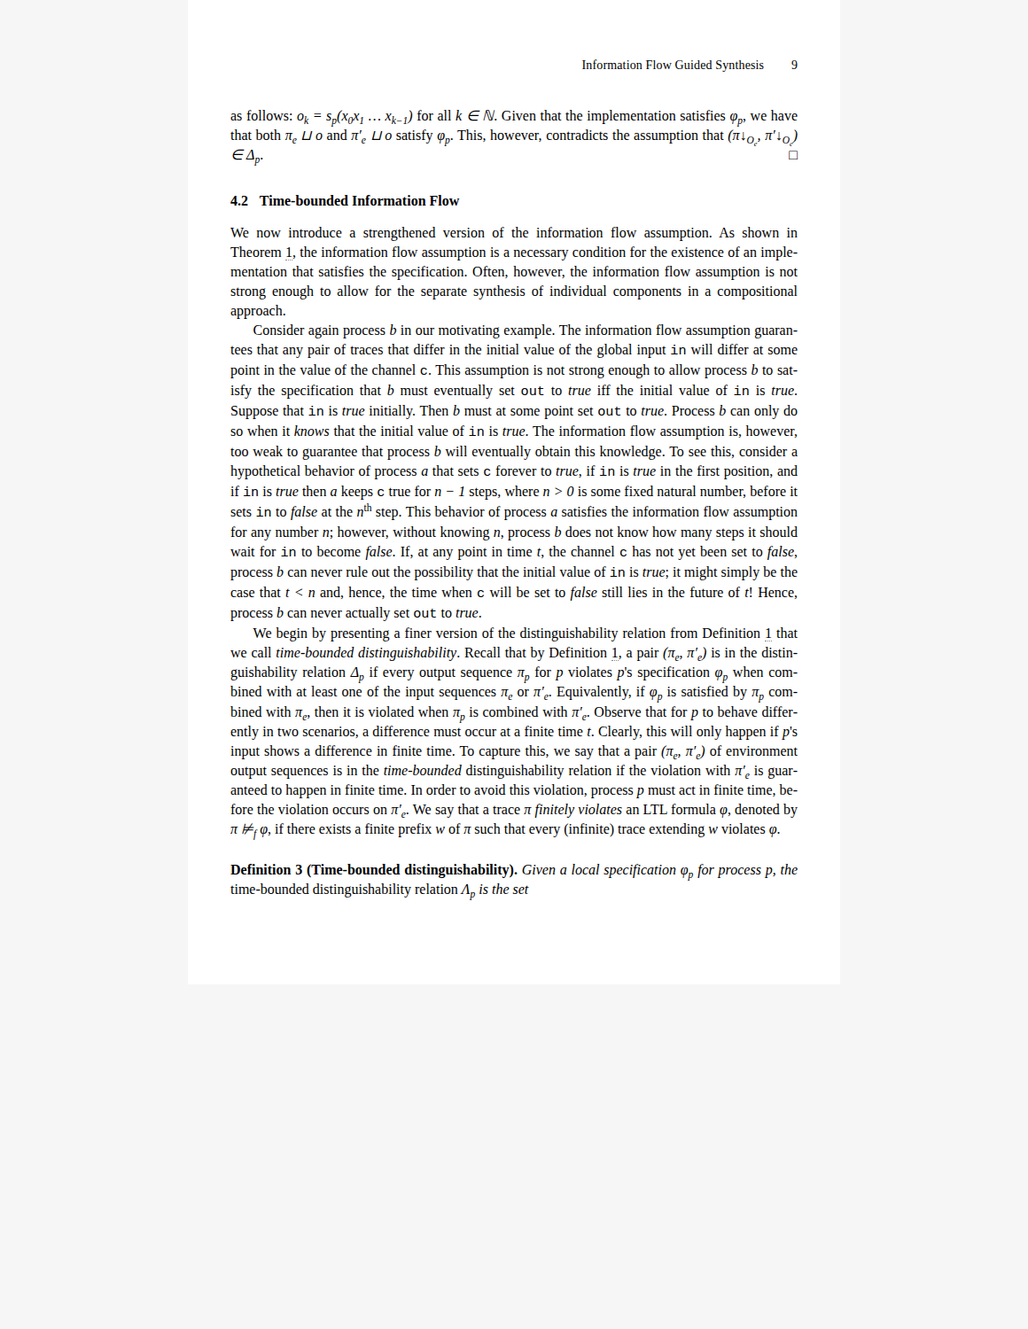Information Flow Guided Synthesis 9
as follows: ok = sp(x0x1 … xk−1) for all k ∈ ℕ. Given that the implementation satisfies φp, we have that both πe ⊔ o and π′e ⊔ o satisfy φp. This, however, contradicts the assumption that (π↓Oe, π′↓Oe) ∈ Δp.□
4.2 Time-bounded Information Flow
We now introduce a strengthened version of the information flow assumption. As shown in Theorem 1, the information flow assumption is a necessary condition for the existence of an implementation that satisfies the specification. Often, however, the information flow assumption is not strong enough to allow for the separate synthesis of individual components in a compositional approach.
Consider again process b in our motivating example. The information flow assumption guarantees that any pair of traces that differ in the initial value of the global input in will differ at some point in the value of the channel c. This assumption is not strong enough to allow process b to satisfy the specification that b must eventually set out to true iff the initial value of in is true. Suppose that in is true initially. Then b must at some point set out to true. Process b can only do so when it knows that the initial value of in is true. The information flow assumption is, however, too weak to guarantee that process b will eventually obtain this knowledge. To see this, consider a hypothetical behavior of process a that sets c forever to true, if in is true in the first position, and if in is true then a keeps c true for n − 1 steps, where n > 0 is some fixed natural number, before it sets in to false at the nth step. This behavior of process a satisfies the information flow assumption for any number n; however, without knowing n, process b does not know how many steps it should wait for in to become false. If, at any point in time t, the channel c has not yet been set to false, process b can never rule out the possibility that the initial value of in is true; it might simply be the case that t < n and, hence, the time when c will be set to false still lies in the future of t! Hence, process b can never actually set out to true.
We begin by presenting a finer version of the distinguishability relation from Definition 1 that we call time-bounded distinguishability. Recall that by Definition 1, a pair (πe, π′e) is in the distinguishability relation Δp if every output sequence πp for p violates p's specification φp when combined with at least one of the input sequences πe or π′e. Equivalently, if φp is satisfied by πp combined with πe, then it is violated when πp is combined with π′e. Observe that for p to behave differently in two scenarios, a difference must occur at a finite time t. Clearly, this will only happen if p's input shows a difference in finite time. To capture this, we say that a pair (πe, π′e) of environment output sequences is in the time-bounded distinguishability relation if the violation with π′e is guaranteed to happen in finite time. In order to avoid this violation, process p must act in finite time, before the violation occurs on π′e. We say that a trace π finitely violates an LTL formula φ, denoted by π ⊭f φ, if there exists a finite prefix w of π such that every (infinite) trace extending w violates φ.
Definition 3 (Time-bounded distinguishability). Given a local specification φp for process p, the time-bounded distinguishability relation Λp is the set